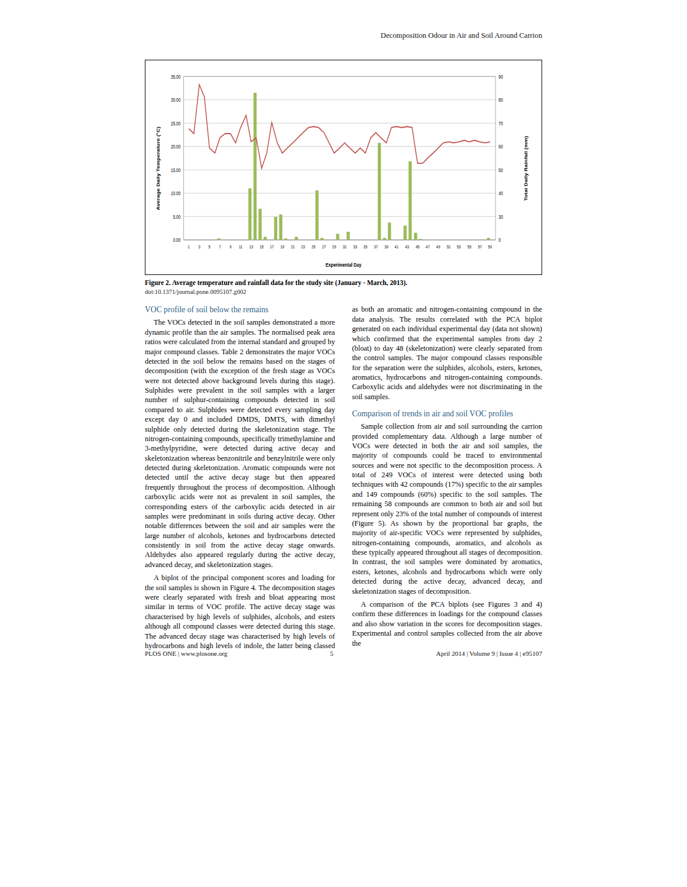Decomposition Odour in Air and Soil Around Carrion
Average Daily Temperature (°C) Total Daily Rainfall (mm) Experimental Day 35.00 30.00 25.00 20.00 15.00 10.00 5.00 0.00 90 80 70 60 50 40 30 0 1 3 5 7 9 11 13 15 17 19 21 23 25 27 29 31 33 35 37 39 41 43 45 47 49 51 53 55 57 59
Figure 2. Average temperature and rainfall data for the study site (January - March, 2013).
doi:10.1371/journal.pone.0095107.g002
VOC profile of soil below the remains
The VOCs detected in the soil samples demonstrated a more dynamic profile than the air samples. The normalised peak area ratios were calculated from the internal standard and grouped by major compound classes. Table 2 demonstrates the major VOCs detected in the soil below the remains based on the stages of decomposition (with the exception of the fresh stage as VOCs were not detected above background levels during this stage). Sulphides were prevalent in the soil samples with a larger number of sulphur-containing compounds detected in soil compared to air. Sulphides were detected every sampling day except day 0 and included DMDS, DMTS, with dimethyl sulphide only detected during the skeletonization stage. The nitrogen-containing compounds, specifically trimethylamine and 3-methylpyridine, were detected during active decay and skeletonization whereas benzonitrile and benzylnitrile were only detected during skeletonization. Aromatic compounds were not detected until the active decay stage but then appeared frequently throughout the process of decomposition. Although carboxylic acids were not as prevalent in soil samples, the corresponding esters of the carboxylic acids detected in air samples were predominant in soils during active decay. Other notable differences between the soil and air samples were the large number of alcohols, ketones and hydrocarbons detected consistently in soil from the active decay stage onwards. Aldehydes also appeared regularly during the active decay, advanced decay, and skeletonization stages.
A biplot of the principal component scores and loading for the soil samples is shown in Figure 4. The decomposition stages were clearly separated with fresh and bloat appearing most similar in terms of VOC profile. The active decay stage was characterised by high levels of sulphides, alcohols, and esters although all compound classes were detected during this stage. The advanced decay stage was characterised by high levels of hydrocarbons and high levels of indole, the latter being classed as both an aromatic and nitrogen-containing compound in the data analysis. The results correlated with the PCA biplot generated on each individual experimental day (data not shown) which confirmed that the experimental samples from day 2 (bloat) to day 48 (skeletonization) were clearly separated from the control samples. The major compound classes responsible for the separation were the sulphides, alcohols, esters, ketones, aromatics, hydrocarbons and nitrogen-containing compounds. Carboxylic acids and aldehydes were not discriminating in the soil samples.
Comparison of trends in air and soil VOC profiles
Sample collection from air and soil surrounding the carrion provided complementary data. Although a large number of VOCs were detected in both the air and soil samples, the majority of compounds could be traced to environmental sources and were not specific to the decomposition process. A total of 249 VOCs of interest were detected using both techniques with 42 compounds (17%) specific to the air samples and 149 compounds (60%) specific to the soil samples. The remaining 58 compounds are common to both air and soil but represent only 23% of the total number of compounds of interest (Figure 5). As shown by the proportional bar graphs, the majority of air-specific VOCs were represented by sulphides, nitrogen-containing compounds, aromatics, and alcohols as these typically appeared throughout all stages of decomposition. In contrast, the soil samples were dominated by aromatics, esters, ketones, alcohols and hydrocarbons which were only detected during the active decay, advanced decay, and skeletonization stages of decomposition.
A comparison of the PCA biplots (see Figures 3 and 4) confirm these differences in loadings for the compound classes and also show variation in the scores for decomposition stages. Experimental and control samples collected from the air above the
PLOS ONE | www.plosone.org
5
April 2014 | Volume 9 | Issue 4 | e95107